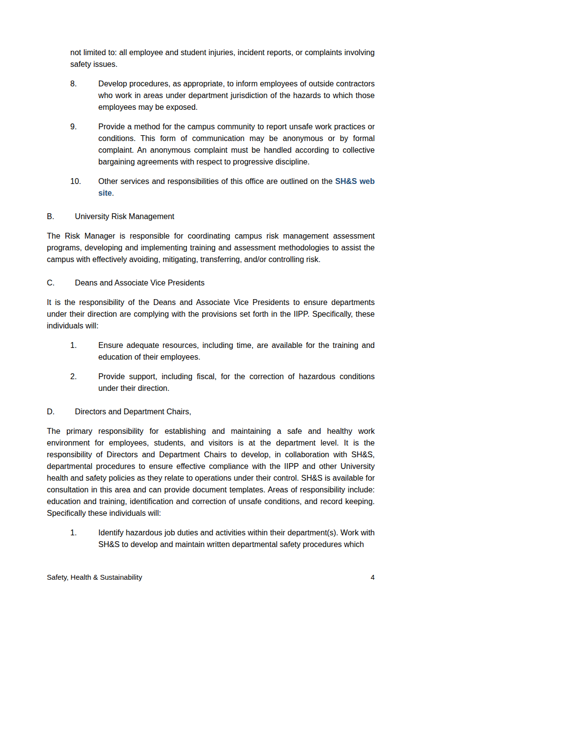not limited to: all employee and student injuries, incident reports, or complaints involving safety issues.
8.
Develop procedures, as appropriate, to inform employees of outside contractors who work in areas under department jurisdiction of the hazards to which those employees may be exposed.
9.
Provide a method for the campus community to report unsafe work practices or conditions. This form of communication may be anonymous or by formal complaint. An anonymous complaint must be handled according to collective bargaining agreements with respect to progressive discipline.
10.
Other services and responsibilities of this office are outlined on the SH&S web site.
B.
University Risk Management
The Risk Manager is responsible for coordinating campus risk management assessment programs, developing and implementing training and assessment methodologies to assist the campus with effectively avoiding, mitigating, transferring, and/or controlling risk.
C.
Deans and Associate Vice Presidents
It is the responsibility of the Deans and Associate Vice Presidents to ensure departments under their direction are complying with the provisions set forth in the IIPP. Specifically, these individuals will:
1.
Ensure adequate resources, including time, are available for the training and education of their employees.
2.
Provide support, including fiscal, for the correction of hazardous conditions under their direction.
D.
Directors and Department Chairs,
The primary responsibility for establishing and maintaining a safe and healthy work environment for employees, students, and visitors is at the department level. It is the responsibility of Directors and Department Chairs to develop, in collaboration with SH&S, departmental procedures to ensure effective compliance with the IIPP and other University health and safety policies as they relate to operations under their control. SH&S is available for consultation in this area and can provide document templates. Areas of responsibility include: education and training, identification and correction of unsafe conditions, and record keeping. Specifically these individuals will:
1.
Identify hazardous job duties and activities within their department(s). Work with SH&S to develop and maintain written departmental safety procedures which
Safety, Health & Sustainability
4